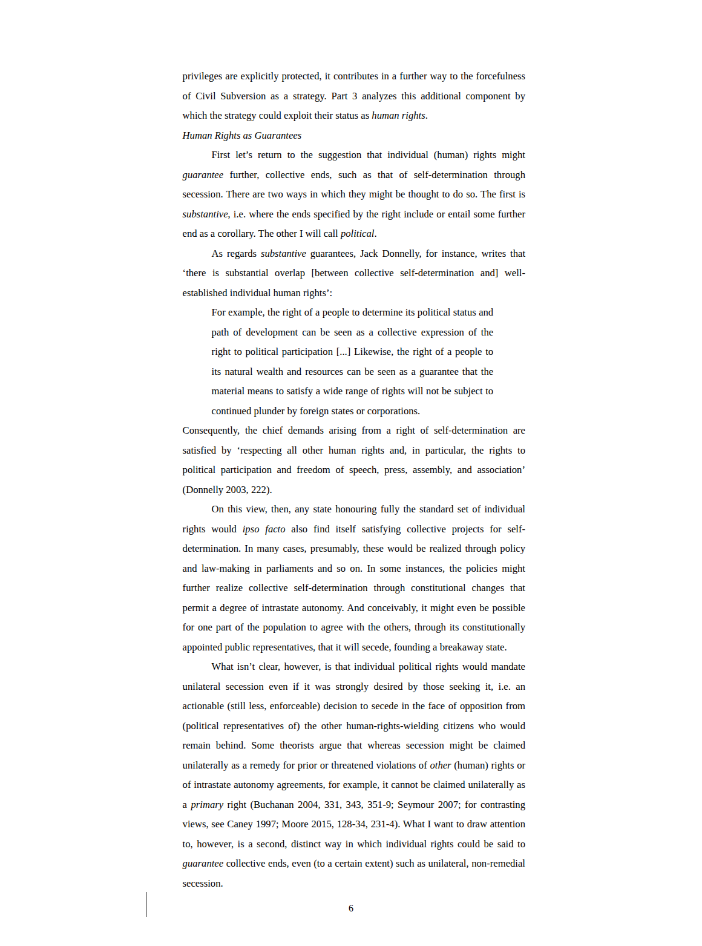privileges are explicitly protected, it contributes in a further way to the forcefulness of Civil Subversion as a strategy. Part 3 analyzes this additional component by which the strategy could exploit their status as human rights.
Human Rights as Guarantees
First let’s return to the suggestion that individual (human) rights might guarantee further, collective ends, such as that of self-determination through secession. There are two ways in which they might be thought to do so. The first is substantive, i.e. where the ends specified by the right include or entail some further end as a corollary. The other I will call political.
As regards substantive guarantees, Jack Donnelly, for instance, writes that ‘there is substantial overlap [between collective self-determination and] well-established individual human rights’:
For example, the right of a people to determine its political status and path of development can be seen as a collective expression of the right to political participation [...] Likewise, the right of a people to its natural wealth and resources can be seen as a guarantee that the material means to satisfy a wide range of rights will not be subject to continued plunder by foreign states or corporations.
Consequently, the chief demands arising from a right of self-determination are satisfied by ‘respecting all other human rights and, in particular, the rights to political participation and freedom of speech, press, assembly, and association’ (Donnelly 2003, 222).
On this view, then, any state honouring fully the standard set of individual rights would ipso facto also find itself satisfying collective projects for self-determination. In many cases, presumably, these would be realized through policy and law-making in parliaments and so on. In some instances, the policies might further realize collective self-determination through constitutional changes that permit a degree of intrastate autonomy. And conceivably, it might even be possible for one part of the population to agree with the others, through its constitutionally appointed public representatives, that it will secede, founding a breakaway state.
What isn’t clear, however, is that individual political rights would mandate unilateral secession even if it was strongly desired by those seeking it, i.e. an actionable (still less, enforceable) decision to secede in the face of opposition from (political representatives of) the other human-rights-wielding citizens who would remain behind. Some theorists argue that whereas secession might be claimed unilaterally as a remedy for prior or threatened violations of other (human) rights or of intrastate autonomy agreements, for example, it cannot be claimed unilaterally as a primary right (Buchanan 2004, 331, 343, 351-9; Seymour 2007; for contrasting views, see Caney 1997; Moore 2015, 128-34, 231-4). What I want to draw attention to, however, is a second, distinct way in which individual rights could be said to guarantee collective ends, even (to a certain extent) such as unilateral, non-remedial secession.
6